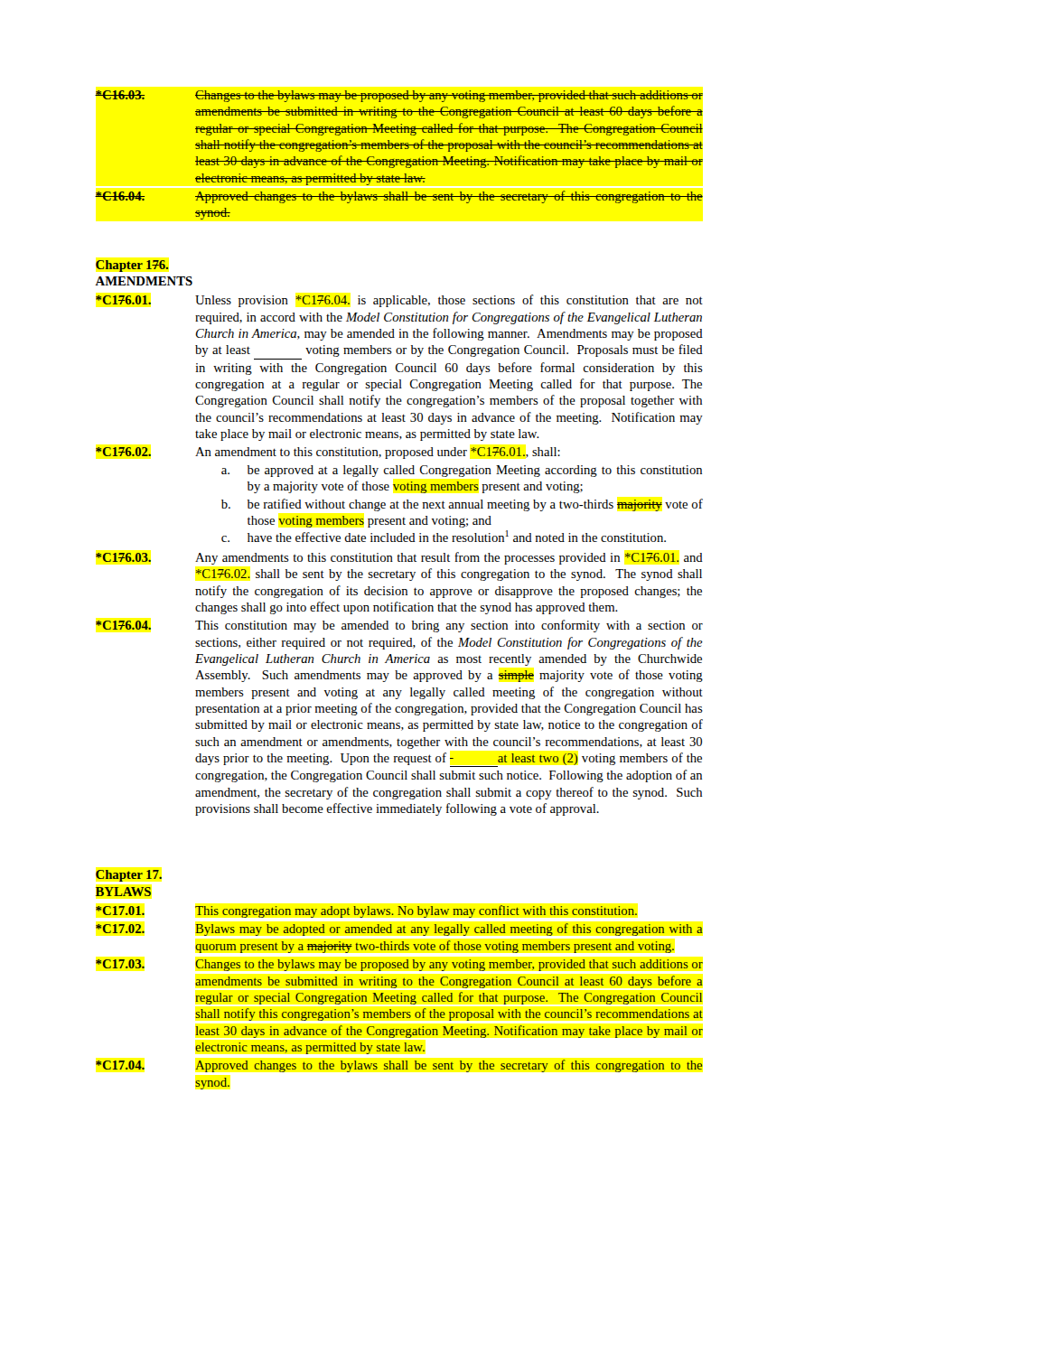*C16.03.
Changes to the bylaws may be proposed by any voting member, provided that such additions or amendments be submitted in writing to the Congregation Council at least 60 days before a regular or special Congregation Meeting called for that purpose. The Congregation Council shall notify the congregation’s members of the proposal with the council’s recommendations at least 30 days in advance of the Congregation Meeting. Notification may take place by mail or electronic means, as permitted by state law.
*C16.04.
Approved changes to the bylaws shall be sent by the secretary of this congregation to the synod.
Chapter 176.
AMENDMENTS
*C176.01.
Unless provision *C176.04. is applicable, those sections of this constitution that are not required, in accord with the Model Constitution for Congregations of the Evangelical Lutheran Church in America, may be amended in the following manner. Amendments may be proposed by at least voting members or by the Congregation Council. Proposals must be filed in writing with the Congregation Council 60 days before formal consideration by this congregation at a regular or special Congregation Meeting called for that purpose. The Congregation Council shall notify the congregation’s members of the proposal together with the council’s recommendations at least 30 days in advance of the meeting. Notification may take place by mail or electronic means, as permitted by state law.
*C176.02.
An amendment to this constitution, proposed under *C176.01., shall:
a. be approved at a legally called Congregation Meeting according to this constitution by a majority vote of those voting members present and voting;
b. be ratified without change at the next annual meeting by a two-thirds majority vote of those voting members present and voting; and
c. have the effective date included in the resolution1 and noted in the constitution.
*C176.03.
Any amendments to this constitution that result from the processes provided in *C176.01. and *C176.02. shall be sent by the secretary of this congregation to the synod. The synod shall notify the congregation of its decision to approve or disapprove the proposed changes; the changes shall go into effect upon notification that the synod has approved them.
*C176.04.
This constitution may be amended to bring any section into conformity with a section or sections, either required or not required, of the Model Constitution for Congregations of the Evangelical Lutheran Church in America as most recently amended by the Churchwide Assembly. Such amendments may be approved by a simple majority vote of those voting members present and voting at any legally called meeting of the congregation without presentation at a prior meeting of the congregation, provided that the Congregation Council has submitted by mail or electronic means, as permitted by state law, notice to the congregation of such an amendment or amendments, together with the council’s recommendations, at least 30 days prior to the meeting. Upon the request of at least two (2) voting members of the congregation, the Congregation Council shall submit such notice. Following the adoption of an amendment, the secretary of the congregation shall submit a copy thereof to the synod. Such provisions shall become effective immediately following a vote of approval.
Chapter 17.
BYLAWS
*C17.01.
This congregation may adopt bylaws. No bylaw may conflict with this constitution.
*C17.02.
Bylaws may be adopted or amended at any legally called meeting of this congregation with a quorum present by a majority two-thirds vote of those voting members present and voting.
*C17.03.
Changes to the bylaws may be proposed by any voting member, provided that such additions or amendments be submitted in writing to the Congregation Council at least 60 days before a regular or special Congregation Meeting called for that purpose. The Congregation Council shall notify this congregation’s members of the proposal with the council’s recommendations at least 30 days in advance of the Congregation Meeting. Notification may take place by mail or electronic means, as permitted by state law.
*C17.04.
Approved changes to the bylaws shall be sent by the secretary of this congregation to the synod.